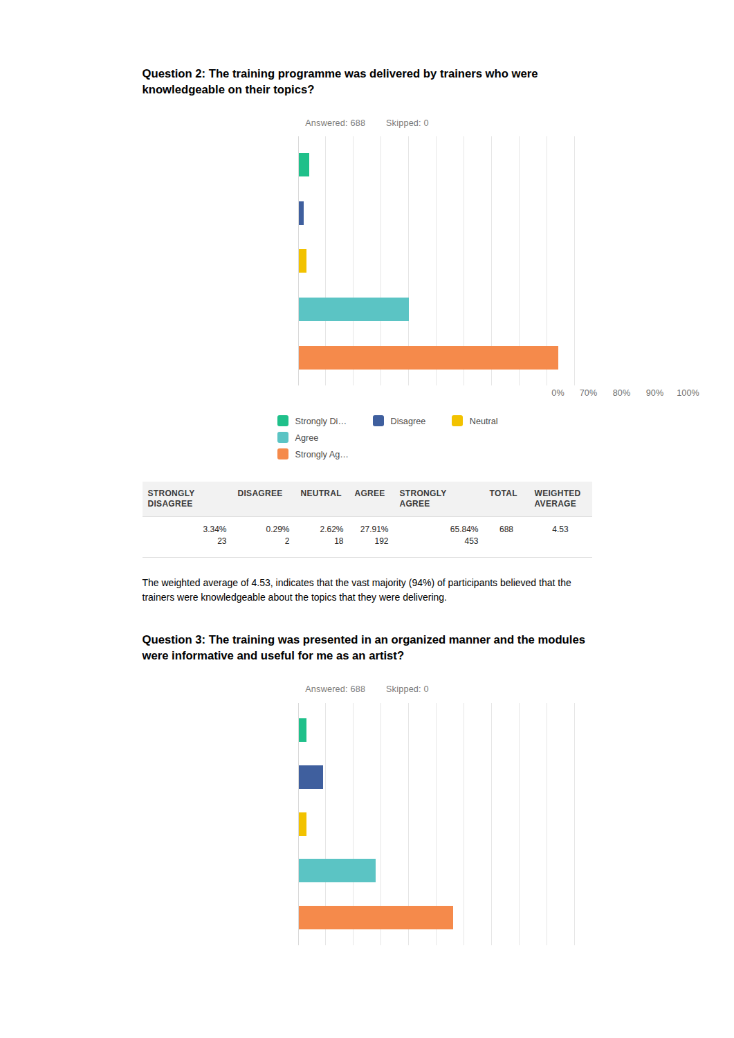Question 2: The training programme was delivered by trainers who were knowledgeable on their topics?
Answered: 688 Skipped: 0
0% 70% 80% 90% 100%
Strongly Di… Disagree Neutral Agree Strongly Ag…
| Strongly Disagree | Disagree | Neutral | Agree | Strongly Agree | Total | Weighted Average |
| --- | --- | --- | --- | --- | --- | --- |
| 3.34% 23 | 0.29% 2 | 2.62% 18 | 27.91% 192 | 65.84% 453 | 688 | 4.53 |
The weighted average of 4.53, indicates that the vast majority (94%) of participants believed that the trainers were knowledgeable about the topics that they were delivering.
Question 3: The training was presented in an organized manner and the modules were informative and useful for me as an artist?
Answered: 688 Skipped: 0